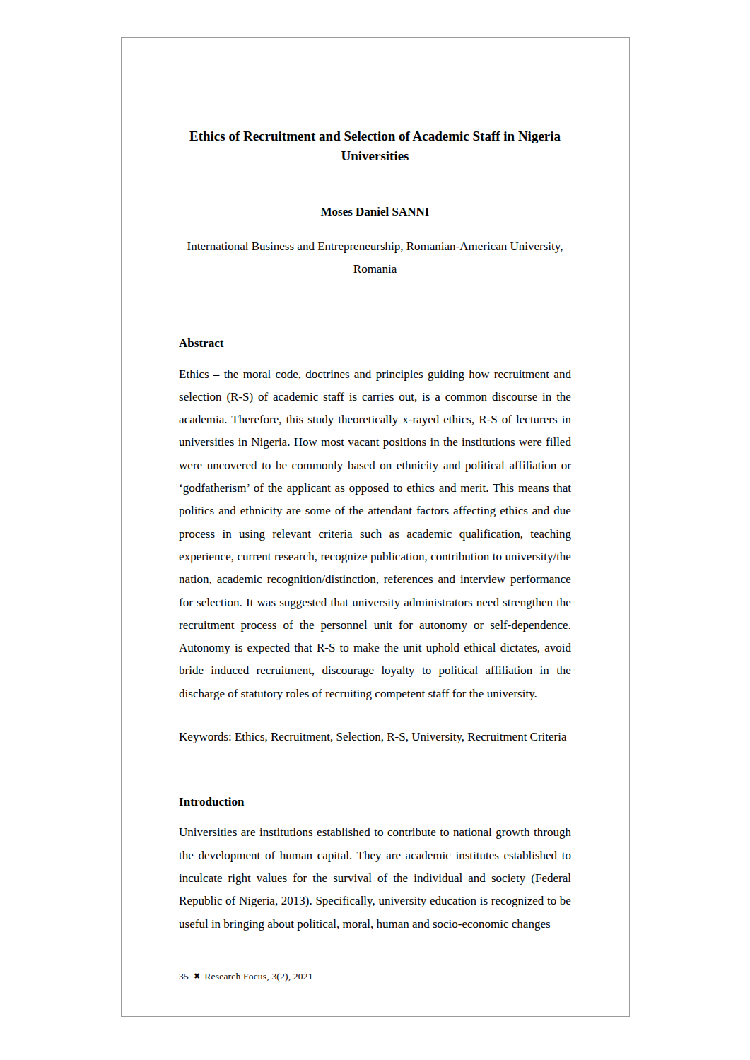Ethics of Recruitment and Selection of Academic Staff in Nigeria Universities
Moses Daniel SANNI
International Business and Entrepreneurship, Romanian-American University, Romania
Abstract
Ethics – the moral code, doctrines and principles guiding how recruitment and selection (R-S) of academic staff is carries out, is a common discourse in the academia. Therefore, this study theoretically x-rayed ethics, R-S of lecturers in universities in Nigeria. How most vacant positions in the institutions were filled were uncovered to be commonly based on ethnicity and political affiliation or ‘godfatherism’ of the applicant as opposed to ethics and merit. This means that politics and ethnicity are some of the attendant factors affecting ethics and due process in using relevant criteria such as academic qualification, teaching experience, current research, recognize publication, contribution to university/the nation, academic recognition/distinction, references and interview performance for selection. It was suggested that university administrators need strengthen the recruitment process of the personnel unit for autonomy or self-dependence. Autonomy is expected that R-S to make the unit uphold ethical dictates, avoid bride induced recruitment, discourage loyalty to political affiliation in the discharge of statutory roles of recruiting competent staff for the university.
Keywords: Ethics, Recruitment, Selection, R-S, University, Recruitment Criteria
Introduction
Universities are institutions established to contribute to national growth through the development of human capital. They are academic institutes established to inculcate right values for the survival of the individual and society (Federal Republic of Nigeria, 2013). Specifically, university education is recognized to be useful in bringing about political, moral, human and socio-economic changes
35 ✖ Research Focus, 3(2), 2021